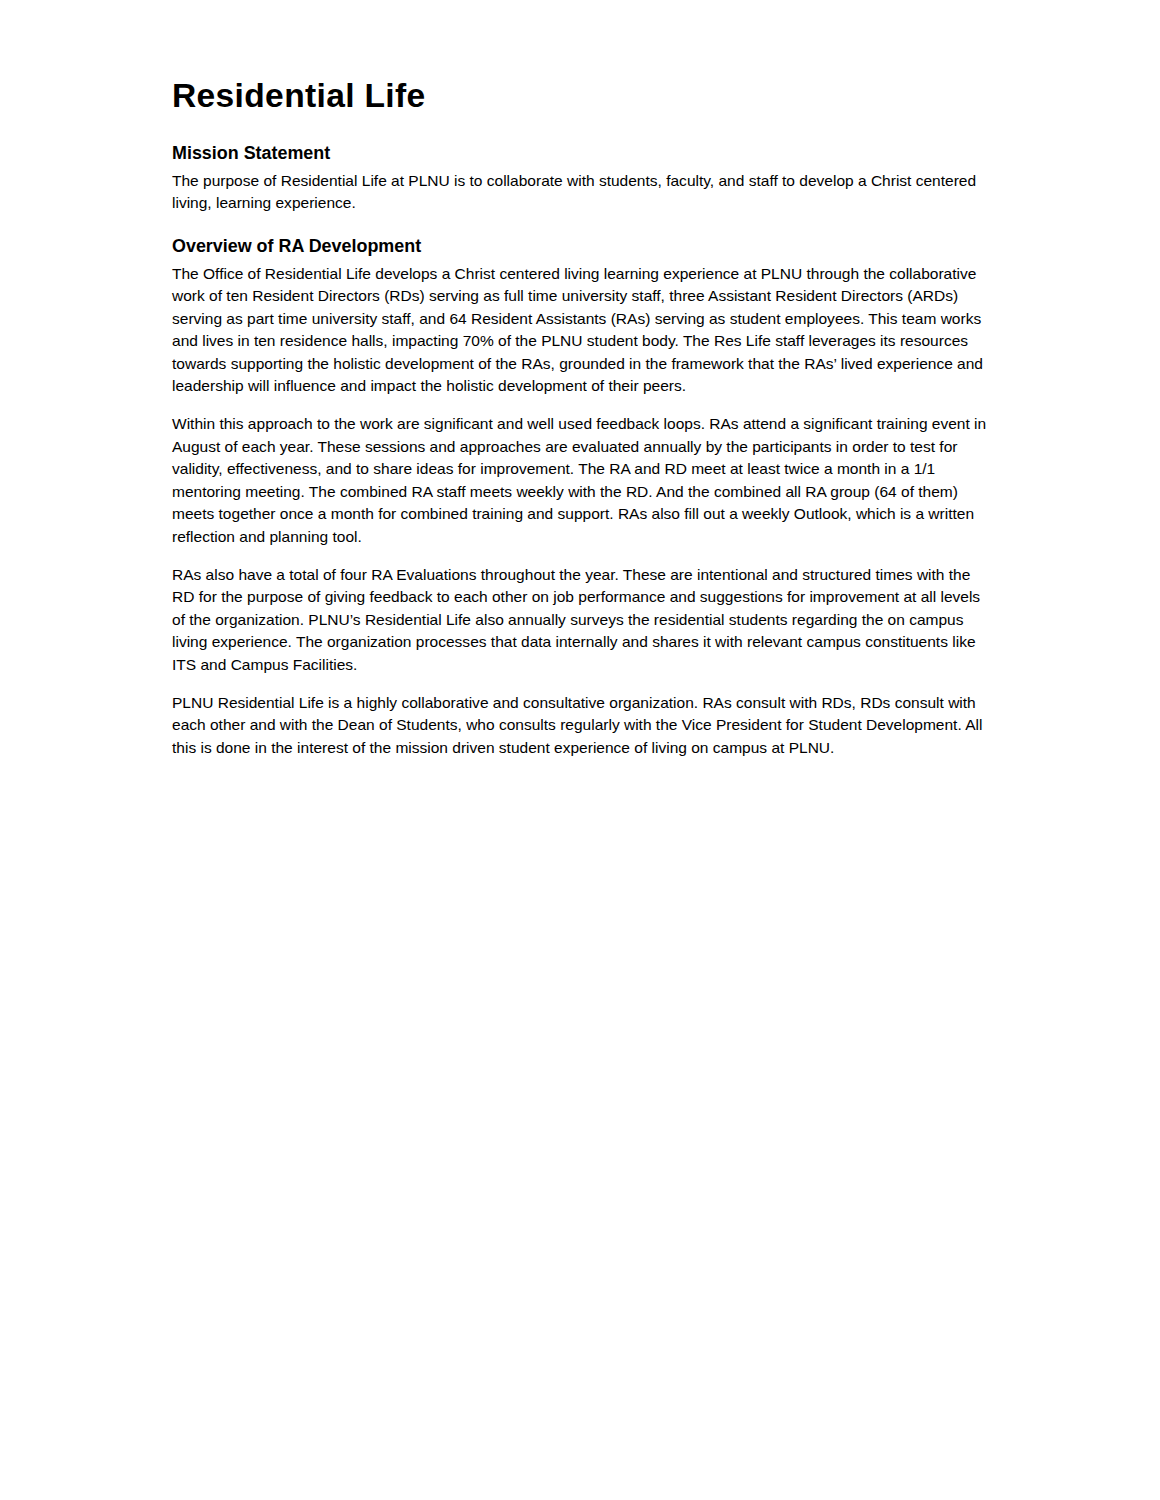Residential Life
Mission Statement
The purpose of Residential Life at PLNU is to collaborate with students, faculty, and staff to develop a Christ centered living, learning experience.
Overview of RA Development
The Office of Residential Life develops a Christ centered living learning experience at PLNU through the collaborative work of ten Resident Directors (RDs) serving as full time university staff, three Assistant Resident Directors (ARDs) serving as part time university staff, and 64 Resident Assistants (RAs) serving as student employees. This team works and lives in ten residence halls, impacting 70% of the PLNU student body. The Res Life staff leverages its resources towards supporting the holistic development of the RAs, grounded in the framework that the RAs’ lived experience and leadership will influence and impact the holistic development of their peers.
Within this approach to the work are significant and well used feedback loops. RAs attend a significant training event in August of each year. These sessions and approaches are evaluated annually by the participants in order to test for validity, effectiveness, and to share ideas for improvement. The RA and RD meet at least twice a month in a 1/1 mentoring meeting. The combined RA staff meets weekly with the RD. And the combined all RA group (64 of them) meets together once a month for combined training and support. RAs also fill out a weekly Outlook, which is a written reflection and planning tool.
RAs also have a total of four RA Evaluations throughout the year. These are intentional and structured times with the RD for the purpose of giving feedback to each other on job performance and suggestions for improvement at all levels of the organization. PLNU’s Residential Life also annually surveys the residential students regarding the on campus living experience. The organization processes that data internally and shares it with relevant campus constituents like ITS and Campus Facilities.
PLNU Residential Life is a highly collaborative and consultative organization. RAs consult with RDs, RDs consult with each other and with the Dean of Students, who consults regularly with the Vice President for Student Development. All this is done in the interest of the mission driven student experience of living on campus at PLNU.